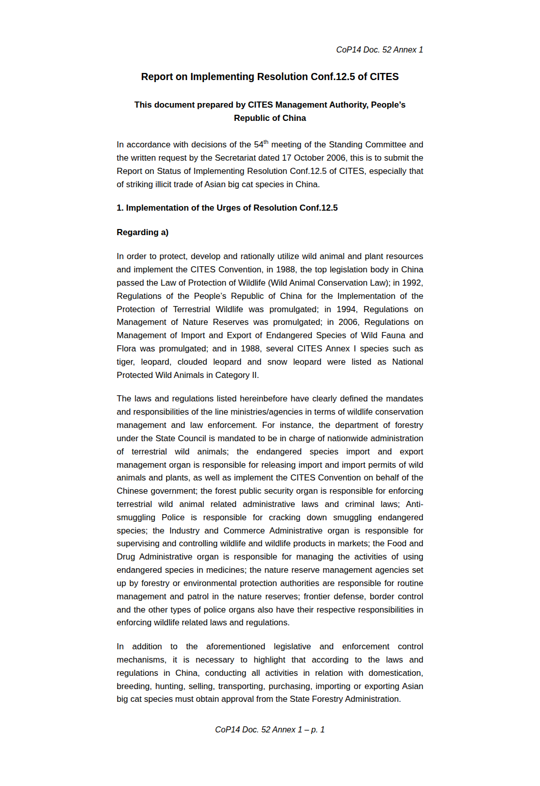CoP14 Doc. 52 Annex 1
Report on Implementing Resolution Conf.12.5 of CITES
This document prepared by CITES Management Authority, People’s Republic of China
In accordance with decisions of the 54th meeting of the Standing Committee and the written request by the Secretariat dated 17 October 2006, this is to submit the Report on Status of Implementing Resolution Conf.12.5 of CITES, especially that of striking illicit trade of Asian big cat species in China.
1. Implementation of the Urges of Resolution Conf.12.5
Regarding a)
In order to protect, develop and rationally utilize wild animal and plant resources and implement the CITES Convention, in 1988, the top legislation body in China passed the Law of Protection of Wildlife (Wild Animal Conservation Law); in 1992, Regulations of the People’s Republic of China for the Implementation of the Protection of Terrestrial Wildlife was promulgated; in 1994, Regulations on Management of Nature Reserves was promulgated; in 2006, Regulations on Management of Import and Export of Endangered Species of Wild Fauna and Flora was promulgated; and in 1988, several CITES Annex I species such as tiger, leopard, clouded leopard and snow leopard were listed as National Protected Wild Animals in Category II.
The laws and regulations listed hereinbefore have clearly defined the mandates and responsibilities of the line ministries/agencies in terms of wildlife conservation management and law enforcement. For instance, the department of forestry under the State Council is mandated to be in charge of nationwide administration of terrestrial wild animals; the endangered species import and export management organ is responsible for releasing import and import permits of wild animals and plants, as well as implement the CITES Convention on behalf of the Chinese government; the forest public security organ is responsible for enforcing terrestrial wild animal related administrative laws and criminal laws; Anti-smuggling Police is responsible for cracking down smuggling endangered species; the Industry and Commerce Administrative organ is responsible for supervising and controlling wildlife and wildlife products in markets; the Food and Drug Administrative organ is responsible for managing the activities of using endangered species in medicines; the nature reserve management agencies set up by forestry or environmental protection authorities are responsible for routine management and patrol in the nature reserves; frontier defense, border control and the other types of police organs also have their respective responsibilities in enforcing wildlife related laws and regulations.
In addition to the aforementioned legislative and enforcement control mechanisms, it is necessary to highlight that according to the laws and regulations in China, conducting all activities in relation with domestication, breeding, hunting, selling, transporting, purchasing, importing or exporting Asian big cat species must obtain approval from the State Forestry Administration.
CoP14 Doc. 52 Annex 1 – p. 1